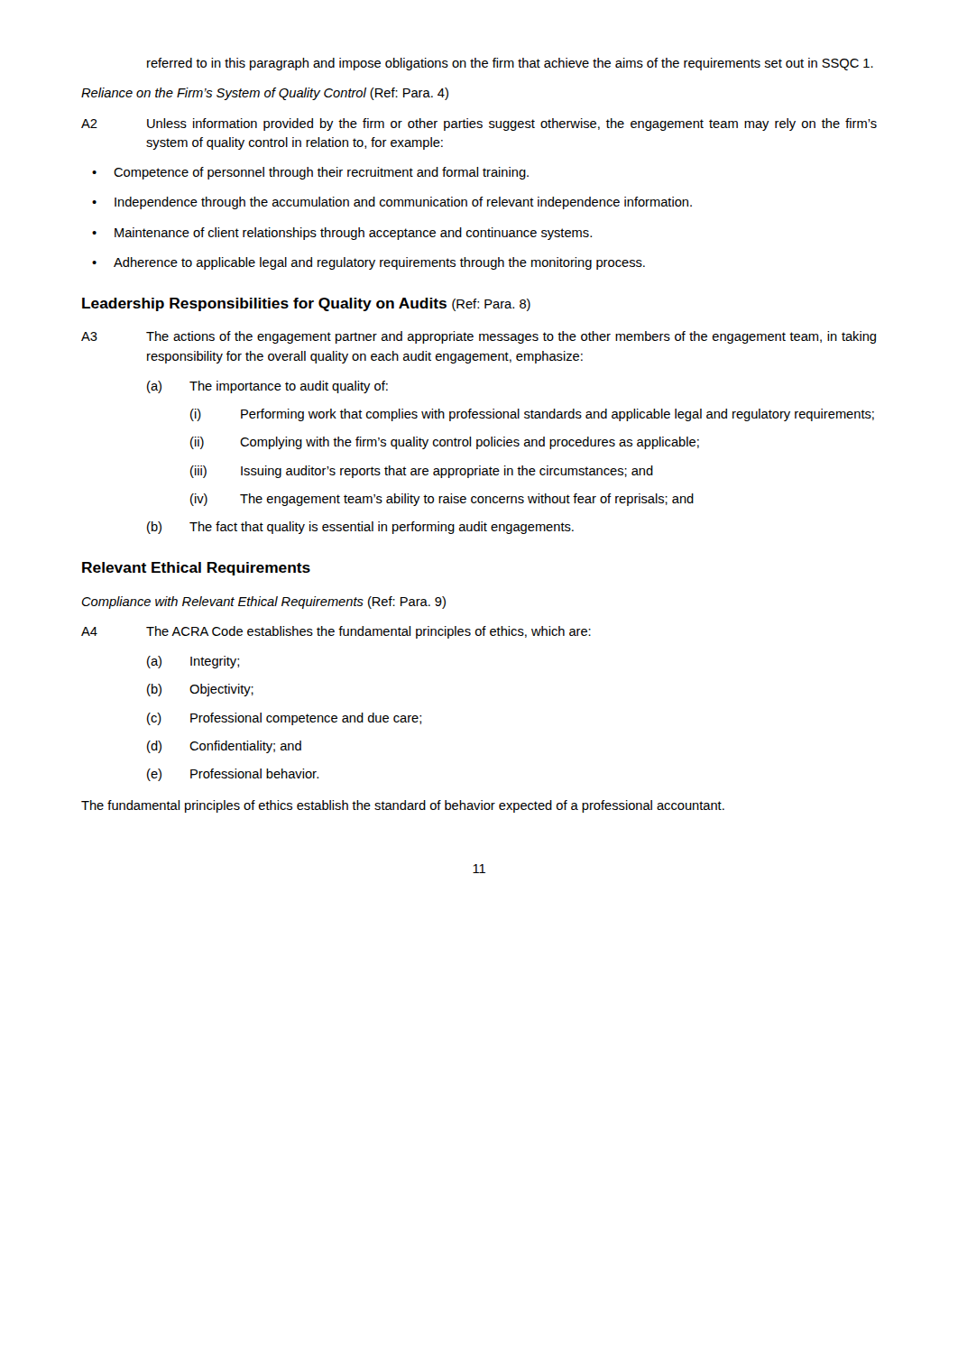referred to in this paragraph and impose obligations on the firm that achieve the aims of the requirements set out in SSQC 1.
Reliance on the Firm’s System of Quality Control (Ref: Para. 4)
A2
Unless information provided by the firm or other parties suggest otherwise, the engagement team may rely on the firm’s system of quality control in relation to, for example:
Competence of personnel through their recruitment and formal training.
Independence through the accumulation and communication of relevant independence information.
Maintenance of client relationships through acceptance and continuance systems.
Adherence to applicable legal and regulatory requirements through the monitoring process.
Leadership Responsibilities for Quality on Audits (Ref: Para. 8)
A3
The actions of the engagement partner and appropriate messages to the other members of the engagement team, in taking responsibility for the overall quality on each audit engagement, emphasize:
(a)
The importance to audit quality of:
(i)
Performing work that complies with professional standards and applicable legal and regulatory requirements;
(ii)
Complying with the firm’s quality control policies and procedures as applicable;
(iii)
Issuing auditor’s reports that are appropriate in the circumstances; and
(iv)
The engagement team’s ability to raise concerns without fear of reprisals; and
(b)
The fact that quality is essential in performing audit engagements.
Relevant Ethical Requirements
Compliance with Relevant Ethical Requirements (Ref: Para. 9)
A4
The ACRA Code establishes the fundamental principles of ethics, which are:
(a)
Integrity;
(b)
Objectivity;
(c)
Professional competence and due care;
(d)
Confidentiality; and
(e)
Professional behavior.
The fundamental principles of ethics establish the standard of behavior expected of a professional accountant.
11